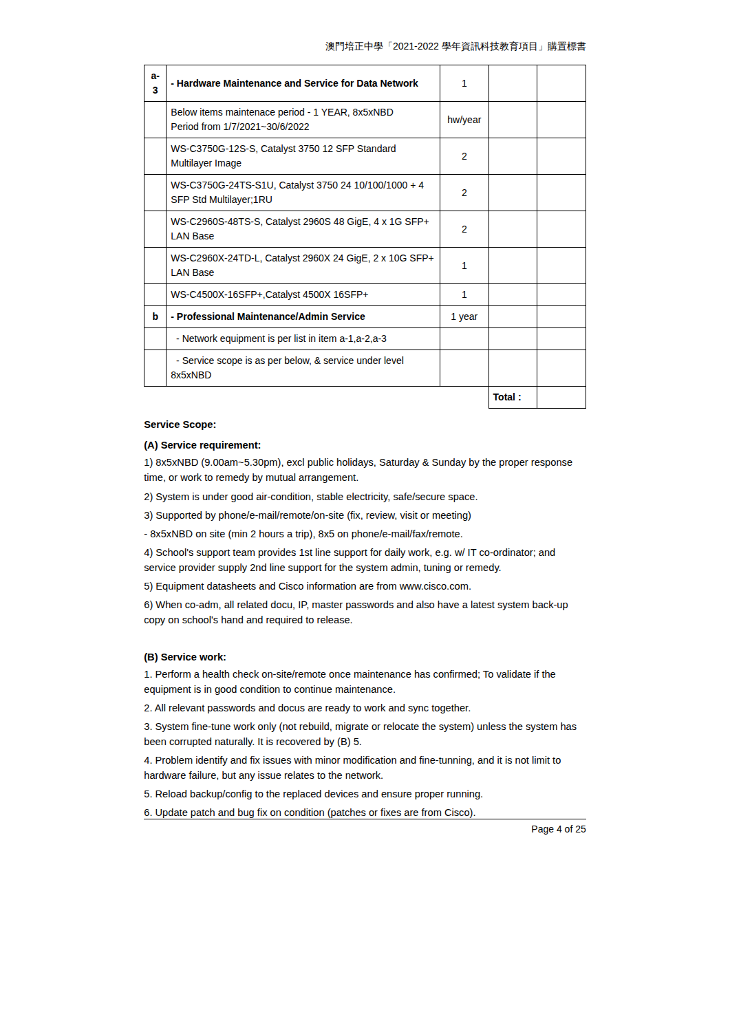澳門培正中學「2021-2022 學年資訊科技教育項目」購置標書
| a-3 | - Hardware Maintenance and Service for Data Network | 1 | | |
| | Below items maintenace period - 1 YEAR, 8x5xNBD Period from 1/7/2021~30/6/2022 | hw/year | | |
| | WS-C3750G-12S-S, Catalyst 3750 12 SFP Standard Multilayer Image | 2 | | |
| | WS-C3750G-24TS-S1U, Catalyst 3750 24 10/100/1000 + 4 SFP Std Multilayer;1RU | 2 | | |
| | WS-C2960S-48TS-S, Catalyst 2960S 48 GigE, 4 x 1G SFP+ LAN Base | 2 | | |
| | WS-C2960X-24TD-L, Catalyst 2960X 24 GigE, 2 x 10G SFP+ LAN Base | 1 | | |
| | WS-C4500X-16SFP+,Catalyst 4500X 16SFP+ | 1 | | |
| b | - Professional Maintenance/Admin Service | 1 year | | |
| | - Network equipment is per list in item a-1,a-2,a-3 | | | |
| | - Service scope is as per below, & service under level 8x5xNBD | | | |
| | Total : | |
Service Scope:
(A) Service requirement:
1) 8x5xNBD (9.00am~5.30pm), excl public holidays, Saturday & Sunday by the proper response time, or work to remedy by mutual arrangement.
2) System is under good air-condition, stable electricity, safe/secure space.
3) Supported by phone/e-mail/remote/on-site (fix, review, visit or meeting)
- 8x5xNBD on site (min 2 hours a trip), 8x5 on phone/e-mail/fax/remote.
4) School's support team provides 1st line support for daily work, e.g. w/ IT co-ordinator; and service provider supply 2nd line support for the system admin, tuning or remedy.
5) Equipment datasheets and Cisco information are from www.cisco.com.
6) When co-adm, all related docu, IP, master passwords and also have a latest system back-up copy on school's hand and required to release.
(B) Service work:
1. Perform a health check on-site/remote once maintenance has confirmed; To validate if the equipment is in good condition to continue maintenance.
2. All relevant passwords and docus are ready to work and sync together.
3. System fine-tune work only (not rebuild, migrate or relocate the system) unless the system has been corrupted naturally. It is recovered by (B) 5.
4. Problem identify and fix issues with minor modification and fine-tunning, and it is not limit to hardware failure, but any issue relates to the network.
5. Reload backup/config to the replaced devices and ensure proper running.
6. Update patch and bug fix on condition (patches or fixes are from Cisco).
Page 4 of 25